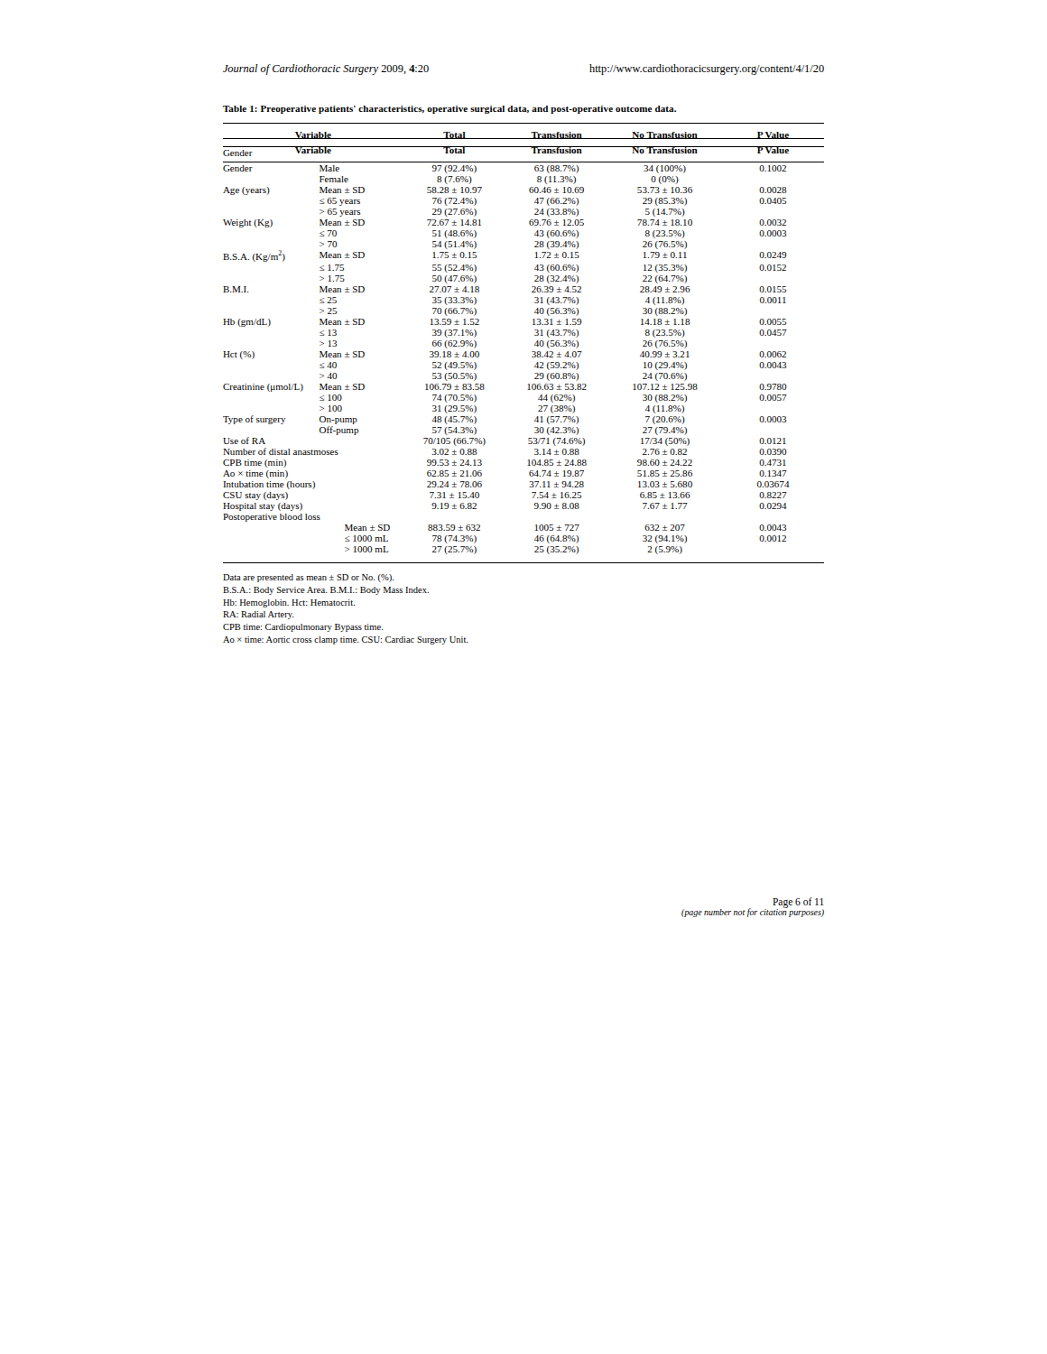Journal of Cardiothoracic Surgery 2009, 4:20
http://www.cardiothoracicsurgery.org/content/4/1/20
Table 1: Preoperative patients' characteristics, operative surgical data, and post-operative outcome data.
| Variable | Total | Transfusion | No Transfusion | P Value |
| --- | --- | --- | --- | --- |
| Gender | | | | |
| Variable | Total | Transfusion | No Transfusion | P Value |
| --- | --- | --- | --- | --- |
| Gender | Male | 97 (92.4%) | 63 (88.7%) | 34 (100%) | 0.1002 |
| | Female | 8 (7.6%) | 8 (11.3%) | 0 (0%) | |
| Age (years) | Mean ± SD | 58.28 ± 10.97 | 60.46 ± 10.69 | 53.73 ± 10.36 | 0.0028 |
| | ≤ 65 years | 76 (72.4%) | 47 (66.2%) | 29 (85.3%) | 0.0405 |
| | > 65 years | 29 (27.6%) | 24 (33.8%) | 5 (14.7%) | |
| Weight (Kg) | Mean ± SD | 72.67 ± 14.81 | 69.76 ± 12.05 | 78.74 ± 18.10 | 0.0032 |
| | ≤ 70 | 51 (48.6%) | 43 (60.6%) | 8 (23.5%) | 0.0003 |
| | > 70 | 54 (51.4%) | 28 (39.4%) | 26 (76.5%) | |
| B.S.A. (Kg/m 2 ) | Mean ± SD | 1.75 ± 0.15 | 1.72 ± 0.15 | 1.79 ± 0.11 | 0.0249 |
| | ≤ 1.75 | 55 (52.4%) | 43 (60.6%) | 12 (35.3%) | 0.0152 |
| | > 1.75 | 50 (47.6%) | 28 (32.4%) | 22 (64.7%) | |
| B.M.I. | Mean ± SD | 27.07 ± 4.18 | 26.39 ± 4.52 | 28.49 ± 2.96 | 0.0155 |
| | ≤ 25 | 35 (33.3%) | 31 (43.7%) | 4 (11.8%) | 0.0011 |
| | > 25 | 70 (66.7%) | 40 (56.3%) | 30 (88.2%) | |
| Hb (gm/dL) | Mean ± SD | 13.59 ± 1.52 | 13.31 ± 1.59 | 14.18 ± 1.18 | 0.0055 |
| | ≤ 13 | 39 (37.1%) | 31 (43.7%) | 8 (23.5%) | 0.0457 |
| | > 13 | 66 (62.9%) | 40 (56.3%) | 26 (76.5%) | |
| Hct (%) | Mean ± SD | 39.18 ± 4.00 | 38.42 ± 4.07 | 40.99 ± 3.21 | 0.0062 |
| | ≤ 40 | 52 (49.5%) | 42 (59.2%) | 10 (29.4%) | 0.0043 |
| | > 40 | 53 (50.5%) | 29 (60.8%) | 24 (70.6%) | |
| Creatinine (μmol/L) | Mean ± SD | 106.79 ± 83.58 | 106.63 ± 53.82 | 107.12 ± 125.98 | 0.9780 |
| | ≤ 100 | 74 (70.5%) | 44 (62%) | 30 (88.2%) | 0.0057 |
| | > 100 | 31 (29.5%) | 27 (38%) | 4 (11.8%) | |
| Type of surgery | On-pump | 48 (45.7%) | 41 (57.7%) | 7 (20.6%) | 0.0003 |
| | Off-pump | 57 (54.3%) | 30 (42.3%) | 27 (79.4%) | |
| Use of RA | 70/105 (66.7%) | 53/71 (74.6%) | 17/34 (50%) | 0.0121 |
| Number of distal anastmoses | 3.02 ± 0.88 | 3.14 ± 0.88 | 2.76 ± 0.82 | 0.0390 |
| CPB time (min) | 99.53 ± 24.13 | 104.85 ± 24.88 | 98.60 ± 24.22 | 0.4731 |
| Ao × time (min) | 62.85 ± 21.06 | 64.74 ± 19.87 | 51.85 ± 25.86 | 0.1347 |
| Intubation time (hours) | 29.24 ± 78.06 | 37.11 ± 94.28 | 13.03 ± 5.680 | 0.03674 |
| CSU stay (days) | 7.31 ± 15.40 | 7.54 ± 16.25 | 6.85 ± 13.66 | 0.8227 |
| Hospital stay (days) | 9.19 ± 6.82 | 9.90 ± 8.08 | 7.67 ± 1.77 | 0.0294 |
| Postoperative blood loss | | | | |
| | Mean ± SD | 883.59 ± 632 | 1005 ± 727 | 632 ± 207 | 0.0043 |
| | ≤ 1000 mL | 78 (74.3%) | 46 (64.8%) | 32 (94.1%) | 0.0012 |
| | > 1000 mL | 27 (25.7%) | 25 (35.2%) | 2 (5.9%) | |
Data are presented as mean ± SD or No. (%).
B.S.A.: Body Service Area. B.M.I.: Body Mass Index.
Hb: Hemoglobin. Hct: Hematocrit.
RA: Radial Artery.
CPB time: Cardiopulmonary Bypass time.
Ao × time: Aortic cross clamp time. CSU: Cardiac Surgery Unit.
Page 6 of 11
(page number not for citation purposes)